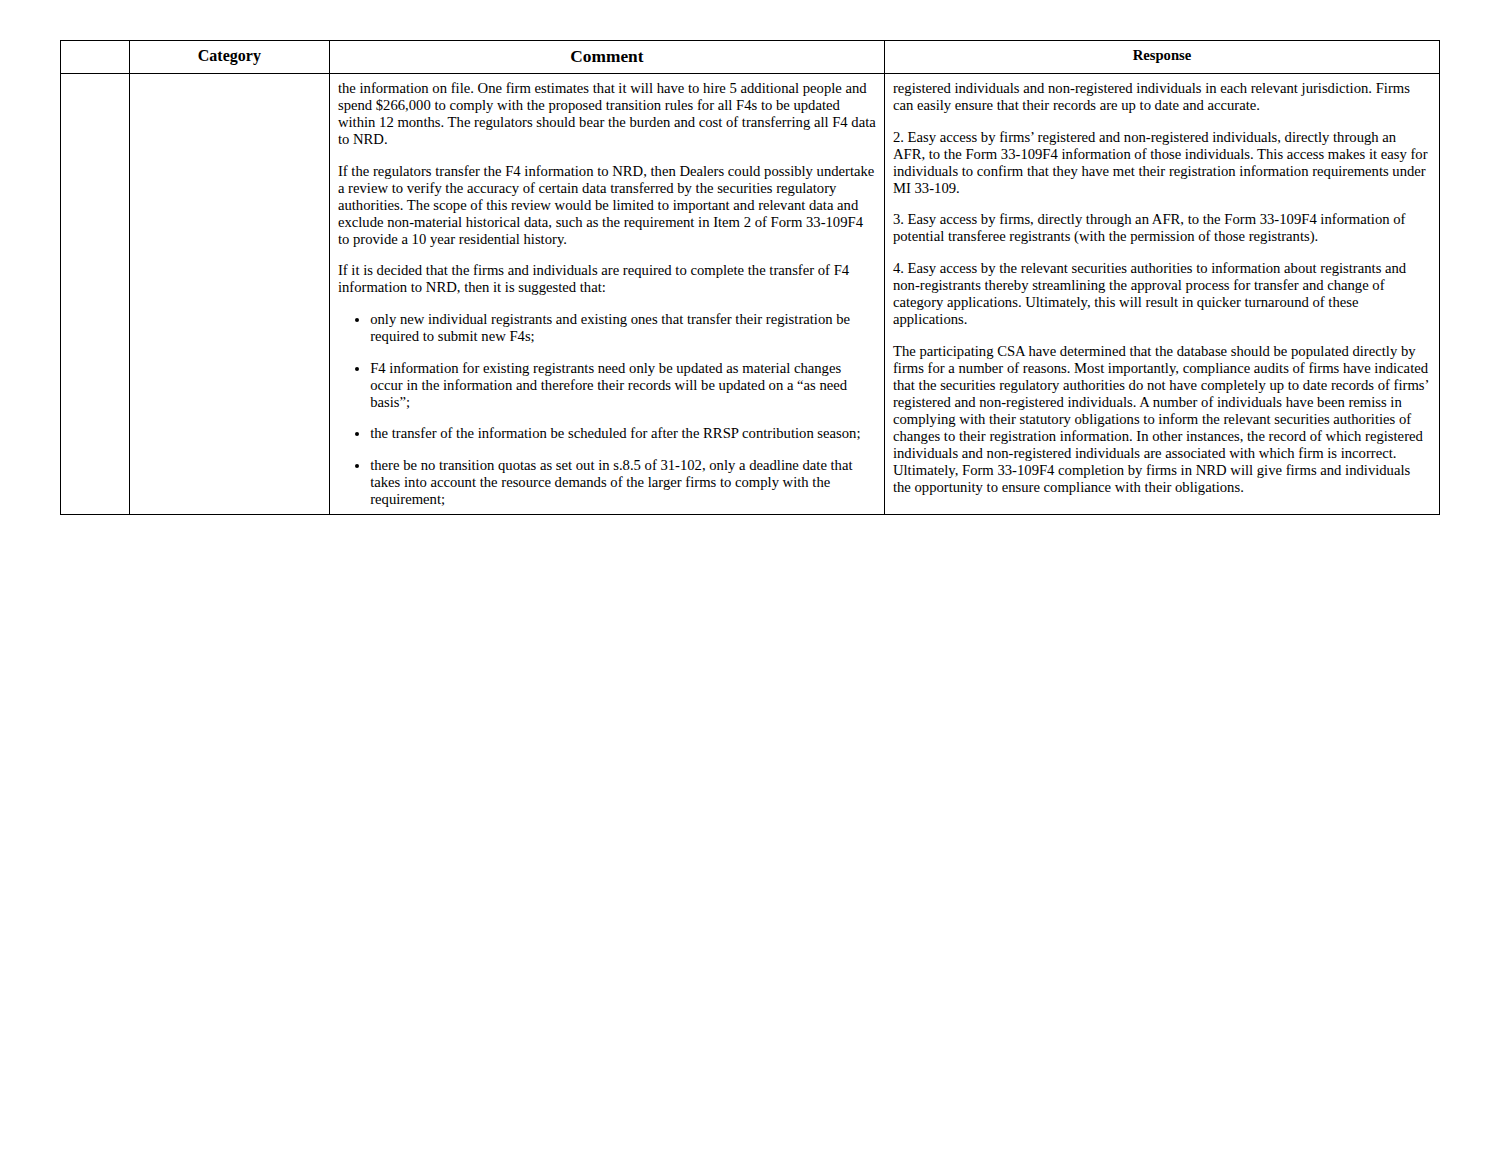| | Category | Comment | Response |
| --- | --- | --- | --- |
| | | the information on file. One firm estimates that it will have to hire 5 additional people and spend $266,000 to comply with the proposed transition rules for all F4s to be updated within 12 months. The regulators should bear the burden and cost of transferring all F4 data to NRD. If the regulators transfer the F4 information to NRD, then Dealers could possibly undertake a review to verify the accuracy of certain data transferred by the securities regulatory authorities. The scope of this review would be limited to important and relevant data and exclude non-material historical data, such as the requirement in Item 2 of Form 33-109F4 to provide a 10 year residential history. If it is decided that the firms and individuals are required to complete the transfer of F4 information to NRD, then it is suggested that: only new individual registrants and existing ones that transfer their registration be required to submit new F4s; F4 information for existing registrants need only be updated as material changes occur in the information and therefore their records will be updated on a “as need basis”; the transfer of the information be scheduled for after the RRSP contribution season; there be no transition quotas as set out in s.8.5 of 31-102, only a deadline date that takes into account the resource demands of the larger firms to comply with the requirement; | registered individuals and non-registered individuals in each relevant jurisdiction. Firms can easily ensure that their records are up to date and accurate. 2. Easy access by firms’ registered and non-registered individuals, directly through an AFR, to the Form 33-109F4 information of those individuals. This access makes it easy for individuals to confirm that they have met their registration information requirements under MI 33-109. 3. Easy access by firms, directly through an AFR, to the Form 33-109F4 information of potential transferee registrants (with the permission of those registrants). 4. Easy access by the relevant securities authorities to information about registrants and non-registrants thereby streamlining the approval process for transfer and change of category applications. Ultimately, this will result in quicker turnaround of these applications. The participating CSA have determined that the database should be populated directly by firms for a number of reasons. Most importantly, compliance audits of firms have indicated that the securities regulatory authorities do not have completely up to date records of firms’ registered and non-registered individuals. A number of individuals have been remiss in complying with their statutory obligations to inform the relevant securities authorities of changes to their registration information. In other instances, the record of which registered individuals and non-registered individuals are associated with which firm is incorrect. Ultimately, Form 33-109F4 completion by firms in NRD will give firms and individuals the opportunity to ensure compliance with their obligations. |